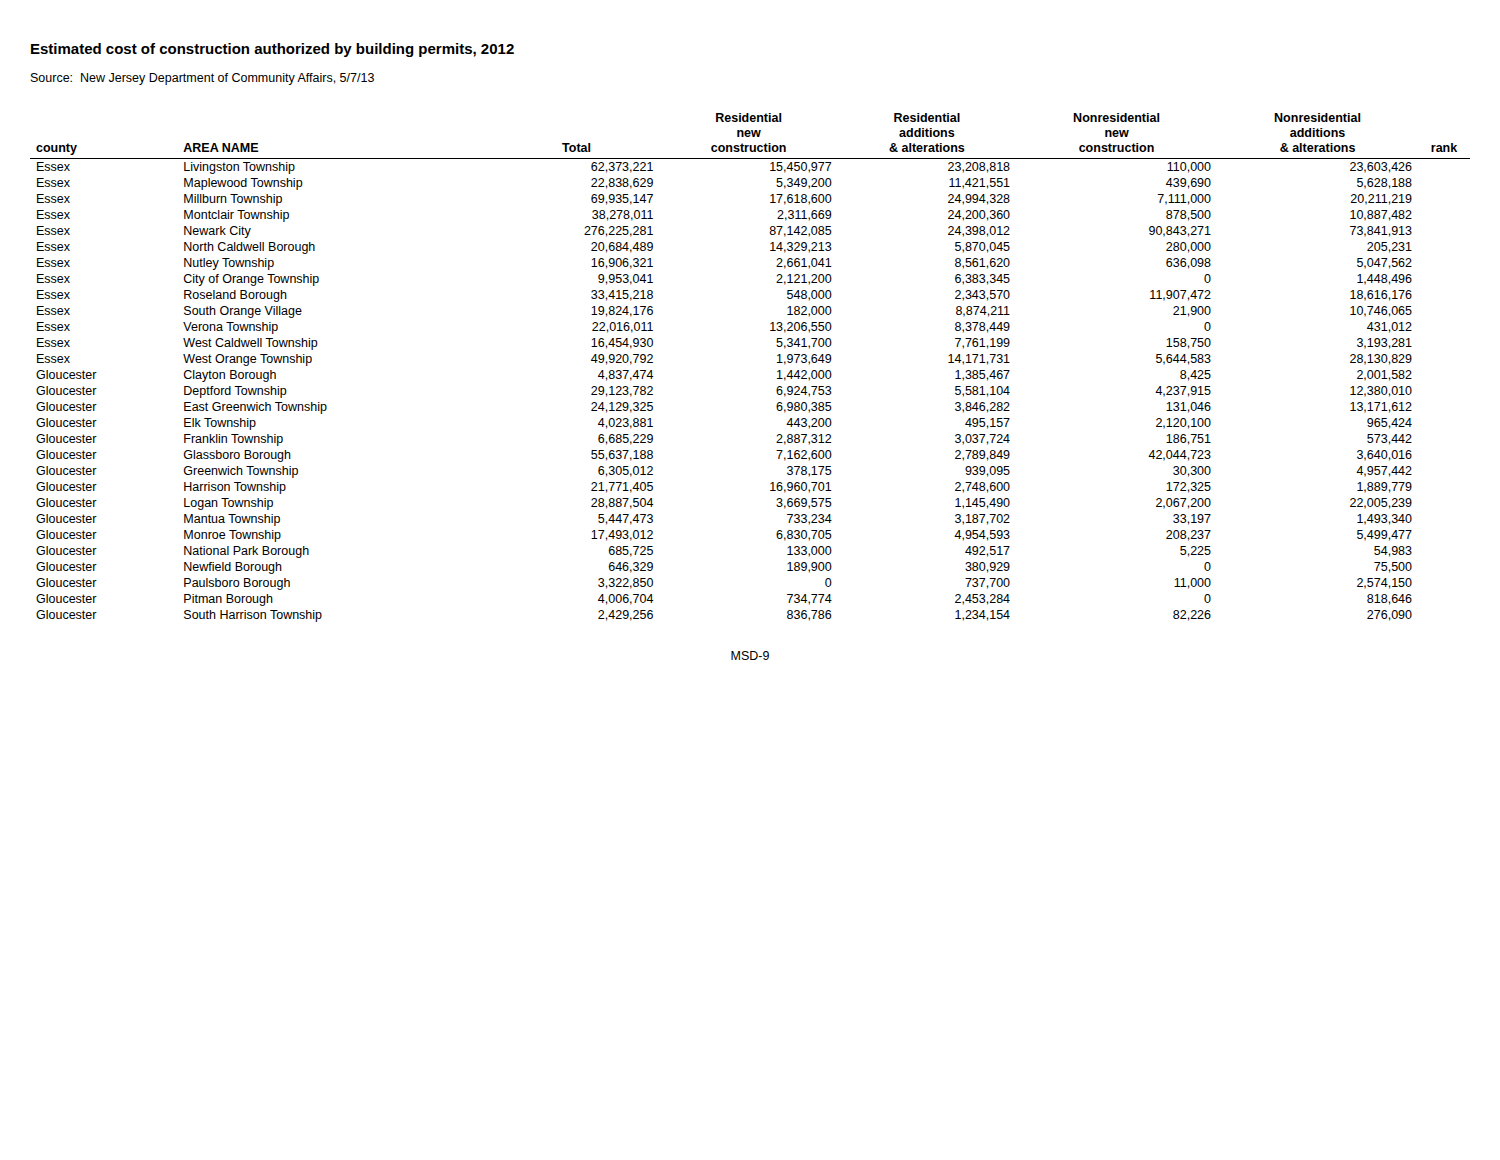Estimated cost of construction authorized by building permits, 2012
Source: New Jersey Department of Community Affairs, 5/7/13
| | | | Residential | Residential | Nonresidential | Nonresidential | |
| --- | --- | --- | --- | --- | --- | --- | --- |
| | | | new | additions | new | additions | |
| county | AREA NAME | Total | construction | & alterations | construction | & alterations | rank |
| Essex | Livingston Township | 62,373,221 | 15,450,977 | 23,208,818 | 110,000 | 23,603,426 | |
| Essex | Maplewood Township | 22,838,629 | 5,349,200 | 11,421,551 | 439,690 | 5,628,188 | |
| Essex | Millburn Township | 69,935,147 | 17,618,600 | 24,994,328 | 7,111,000 | 20,211,219 | |
| Essex | Montclair Township | 38,278,011 | 2,311,669 | 24,200,360 | 878,500 | 10,887,482 | |
| Essex | Newark City | 276,225,281 | 87,142,085 | 24,398,012 | 90,843,271 | 73,841,913 | |
| Essex | North Caldwell Borough | 20,684,489 | 14,329,213 | 5,870,045 | 280,000 | 205,231 | |
| Essex | Nutley Township | 16,906,321 | 2,661,041 | 8,561,620 | 636,098 | 5,047,562 | |
| Essex | City of Orange Township | 9,953,041 | 2,121,200 | 6,383,345 | 0 | 1,448,496 | |
| Essex | Roseland Borough | 33,415,218 | 548,000 | 2,343,570 | 11,907,472 | 18,616,176 | |
| Essex | South Orange Village | 19,824,176 | 182,000 | 8,874,211 | 21,900 | 10,746,065 | |
| Essex | Verona Township | 22,016,011 | 13,206,550 | 8,378,449 | 0 | 431,012 | |
| Essex | West Caldwell Township | 16,454,930 | 5,341,700 | 7,761,199 | 158,750 | 3,193,281 | |
| Essex | West Orange Township | 49,920,792 | 1,973,649 | 14,171,731 | 5,644,583 | 28,130,829 | |
| Gloucester | Clayton Borough | 4,837,474 | 1,442,000 | 1,385,467 | 8,425 | 2,001,582 | |
| Gloucester | Deptford Township | 29,123,782 | 6,924,753 | 5,581,104 | 4,237,915 | 12,380,010 | |
| Gloucester | East Greenwich Township | 24,129,325 | 6,980,385 | 3,846,282 | 131,046 | 13,171,612 | |
| Gloucester | Elk Township | 4,023,881 | 443,200 | 495,157 | 2,120,100 | 965,424 | |
| Gloucester | Franklin Township | 6,685,229 | 2,887,312 | 3,037,724 | 186,751 | 573,442 | |
| Gloucester | Glassboro Borough | 55,637,188 | 7,162,600 | 2,789,849 | 42,044,723 | 3,640,016 | |
| Gloucester | Greenwich Township | 6,305,012 | 378,175 | 939,095 | 30,300 | 4,957,442 | |
| Gloucester | Harrison Township | 21,771,405 | 16,960,701 | 2,748,600 | 172,325 | 1,889,779 | |
| Gloucester | Logan Township | 28,887,504 | 3,669,575 | 1,145,490 | 2,067,200 | 22,005,239 | |
| Gloucester | Mantua Township | 5,447,473 | 733,234 | 3,187,702 | 33,197 | 1,493,340 | |
| Gloucester | Monroe Township | 17,493,012 | 6,830,705 | 4,954,593 | 208,237 | 5,499,477 | |
| Gloucester | National Park Borough | 685,725 | 133,000 | 492,517 | 5,225 | 54,983 | |
| Gloucester | Newfield Borough | 646,329 | 189,900 | 380,929 | 0 | 75,500 | |
| Gloucester | Paulsboro Borough | 3,322,850 | 0 | 737,700 | 11,000 | 2,574,150 | |
| Gloucester | Pitman Borough | 4,006,704 | 734,774 | 2,453,284 | 0 | 818,646 | |
| Gloucester | South Harrison Township | 2,429,256 | 836,786 | 1,234,154 | 82,226 | 276,090 | |
| MSD-9 |